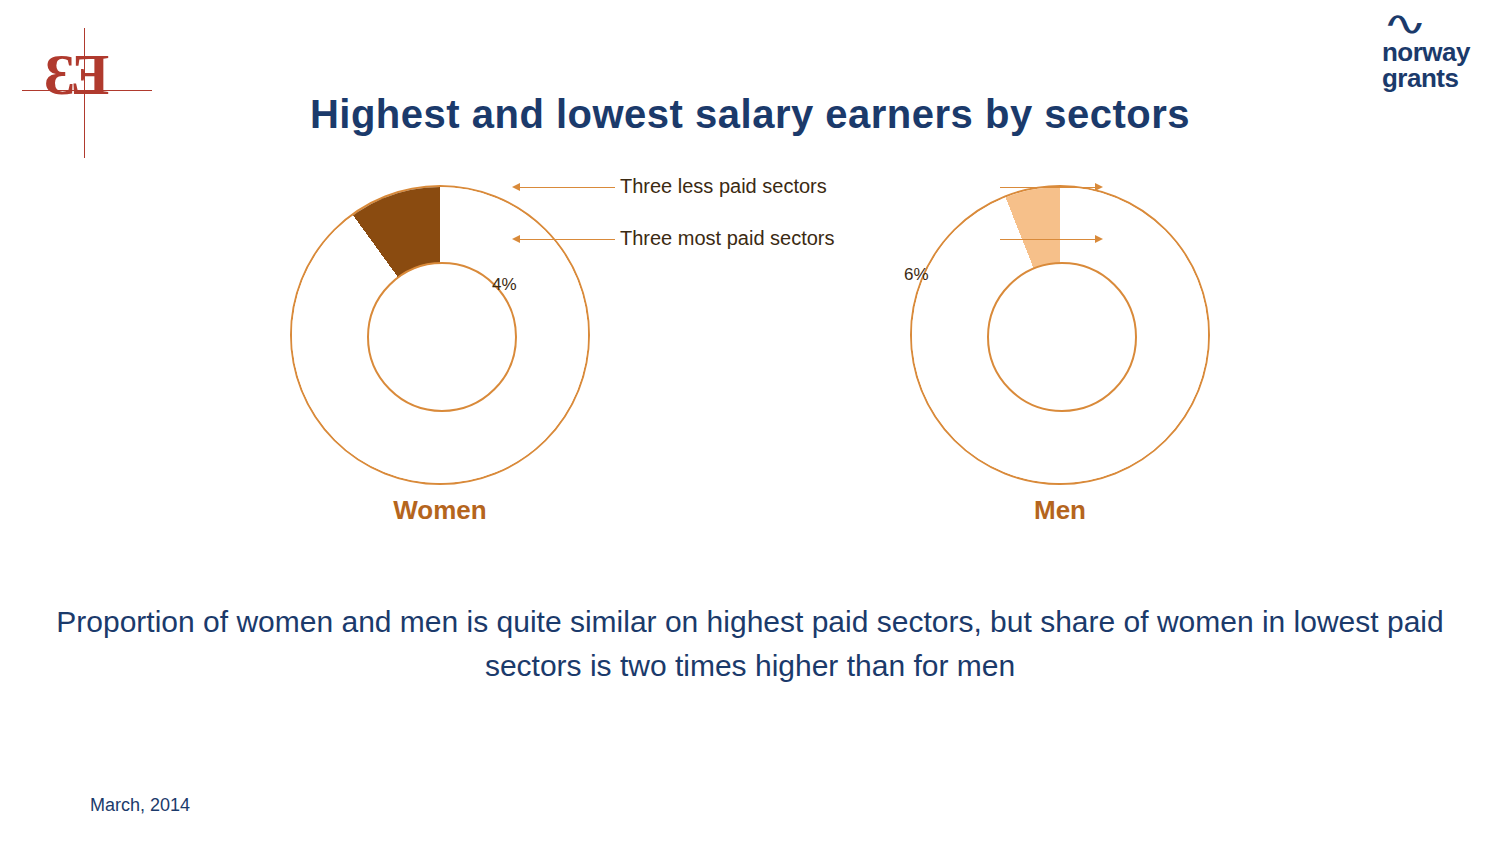ƐƎ
∿
norway
grants
Highest and lowest salary earners by sectors
10%
4%
Women
5%
6%
Men
Three less paid sectors
Three most paid sectors
Proportion of women and men is quite similar on highest paid sectors, but share of women in lowest paid sectors is two times higher than for men
March, 2014